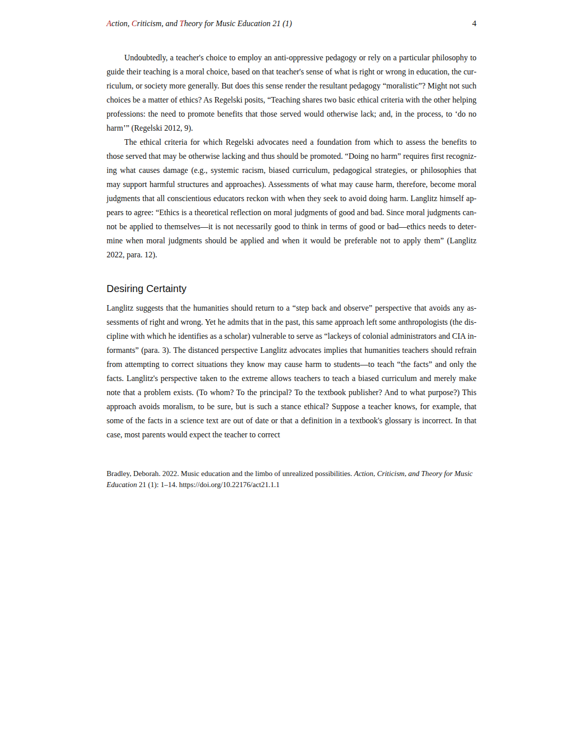Action, Criticism, and Theory for Music Education 21 (1)
4
Undoubtedly, a teacher's choice to employ an anti-oppressive pedagogy or rely on a particular philosophy to guide their teaching is a moral choice, based on that teacher's sense of what is right or wrong in education, the curriculum, or society more generally. But does this sense render the resultant pedagogy “moralistic”? Might not such choices be a matter of ethics? As Regelski posits, “Teaching shares two basic ethical criteria with the other helping professions: the need to promote benefits that those served would otherwise lack; and, in the process, to ‘do no harm’” (Regelski 2012, 9).
The ethical criteria for which Regelski advocates need a foundation from which to assess the benefits to those served that may be otherwise lacking and thus should be promoted. “Doing no harm” requires first recognizing what causes damage (e.g., systemic racism, biased curriculum, pedagogical strategies, or philosophies that may support harmful structures and approaches). Assessments of what may cause harm, therefore, become moral judgments that all conscientious educators reckon with when they seek to avoid doing harm. Langlitz himself appears to agree: “Ethics is a theoretical reflection on moral judgments of good and bad. Since moral judgments cannot be applied to themselves—it is not necessarily good to think in terms of good or bad—ethics needs to determine when moral judgments should be applied and when it would be preferable not to apply them” (Langlitz 2022, para. 12).
Desiring Certainty
Langlitz suggests that the humanities should return to a “step back and observe” perspective that avoids any assessments of right and wrong. Yet he admits that in the past, this same approach left some anthropologists (the discipline with which he identifies as a scholar) vulnerable to serve as “lackeys of colonial administrators and CIA informants” (para. 3). The distanced perspective Langlitz advocates implies that humanities teachers should refrain from attempting to correct situations they know may cause harm to students—to teach “the facts” and only the facts. Langlitz's perspective taken to the extreme allows teachers to teach a biased curriculum and merely make note that a problem exists. (To whom? To the principal? To the textbook publisher? And to what purpose?) This approach avoids moralism, to be sure, but is such a stance ethical? Suppose a teacher knows, for example, that some of the facts in a science text are out of date or that a definition in a textbook's glossary is incorrect. In that case, most parents would expect the teacher to correct
Bradley, Deborah. 2022. Music education and the limbo of unrealized possibilities. Action, Criticism, and Theory for Music Education 21 (1): 1–14. https://doi.org/10.22176/act21.1.1